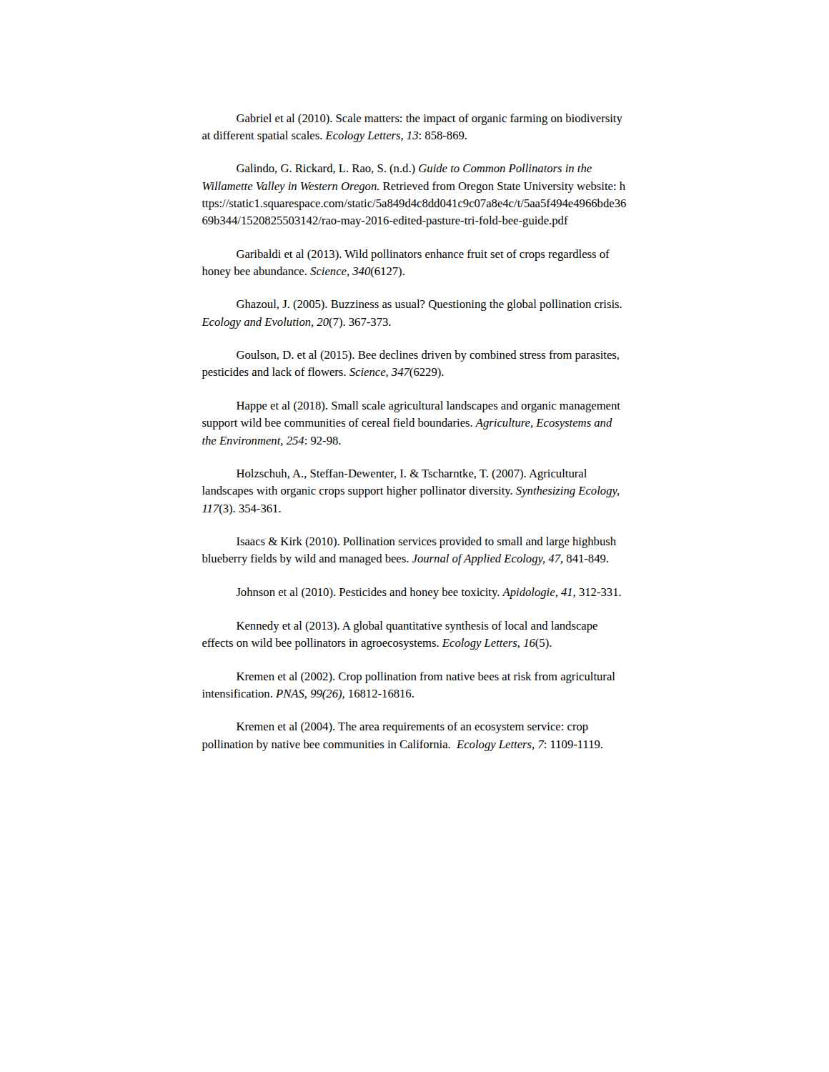Gabriel et al (2010). Scale matters: the impact of organic farming on biodiversity at different spatial scales. Ecology Letters, 13: 858-869.
Galindo, G. Rickard, L. Rao, S. (n.d.) Guide to Common Pollinators in the Willamette Valley in Western Oregon. Retrieved from Oregon State University website: https://static1.squarespace.com/static/5a849d4c8dd041c9c07a8e4c/t/5aa5f494e4966bde3669b344/1520825503142/rao-may-2016-edited-pasture-tri-fold-bee-guide.pdf
Garibaldi et al (2013). Wild pollinators enhance fruit set of crops regardless of honey bee abundance. Science, 340(6127).
Ghazoul, J. (2005). Buzziness as usual? Questioning the global pollination crisis. Ecology and Evolution, 20(7). 367-373.
Goulson, D. et al (2015). Bee declines driven by combined stress from parasites, pesticides and lack of flowers. Science, 347(6229).
Happe et al (2018). Small scale agricultural landscapes and organic management support wild bee communities of cereal field boundaries. Agriculture, Ecosystems and the Environment, 254: 92-98.
Holzschuh, A., Steffan-Dewenter, I. & Tscharntke, T. (2007). Agricultural landscapes with organic crops support higher pollinator diversity. Synthesizing Ecology, 117(3). 354-361.
Isaacs & Kirk (2010). Pollination services provided to small and large highbush blueberry fields by wild and managed bees. Journal of Applied Ecology, 47, 841-849.
Johnson et al (2010). Pesticides and honey bee toxicity. Apidologie, 41, 312-331.
Kennedy et al (2013). A global quantitative synthesis of local and landscape effects on wild bee pollinators in agroecosystems. Ecology Letters, 16(5).
Kremen et al (2002). Crop pollination from native bees at risk from agricultural intensification. PNAS, 99(26), 16812-16816.
Kremen et al (2004). The area requirements of an ecosystem service: crop pollination by native bee communities in California. Ecology Letters, 7: 1109-1119.